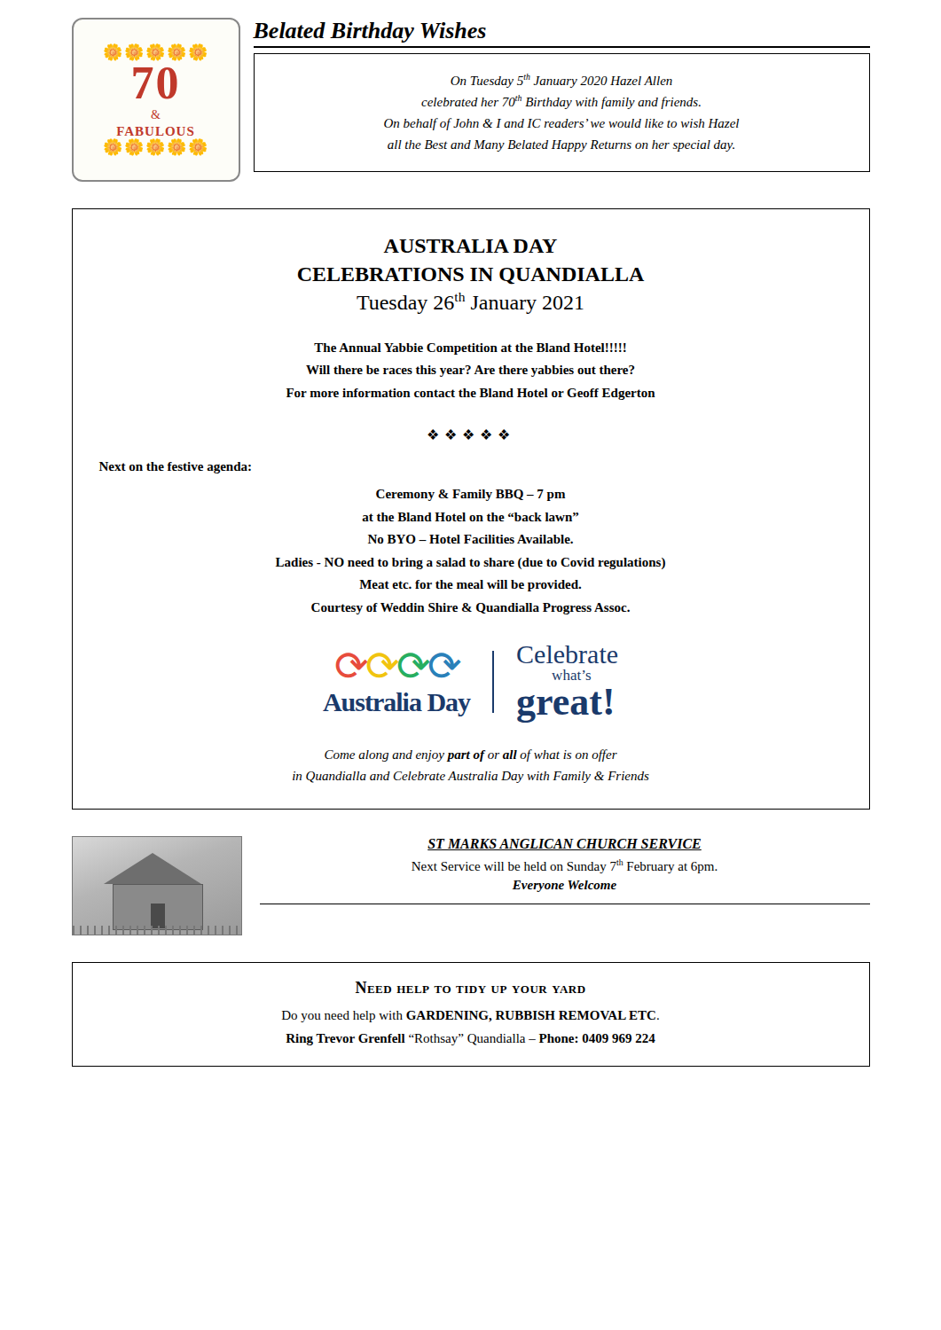🌼🌼🌼🌼🌼
70
&
FABULOUS
🌼🌼🌼🌼🌼
Belated Birthday Wishes
On Tuesday 5th January 2020 Hazel Allen
celebrated her 70th Birthday with family and friends.
On behalf of John & I and IC readers’ we would like to wish Hazel
all the Best and Many Belated Happy Returns on her special day.
AUSTRALIA DAY
CELEBRATIONS IN QUANDIALLA
Tuesday 26th January 2021
The Annual Yabbie Competition at the Bland Hotel!!!!!
Will there be races this year? Are there yabbies out there?
For more information contact the Bland Hotel or Geoff Edgerton
❖❖❖❖❖
Next on the festive agenda:
Ceremony & Family BBQ – 7 pm
at the Bland Hotel on the “back lawn”
No BYO – Hotel Facilities Available.
Ladies - NO need to bring a salad to share (due to Covid regulations)
Meat etc. for the meal will be provided.
Courtesy of Weddin Shire & Quandialla Progress Assoc.
⟳⟳⟳⟳
Australia Day
Celebrate
what’s
great!
Come along and enjoy part of or all of what is on offer
in Quandialla and Celebrate Australia Day with Family & Friends
ST MARKS ANGLICAN CHURCH SERVICE
Next Service will be held on Sunday 7th February at 6pm.
Everyone Welcome
Need help to tidy up your yard
Do you need help with GARDENING, RUBBISH REMOVAL ETC.
Ring Trevor Grenfell “Rothsay” Quandialla – Phone: 0409 969 224